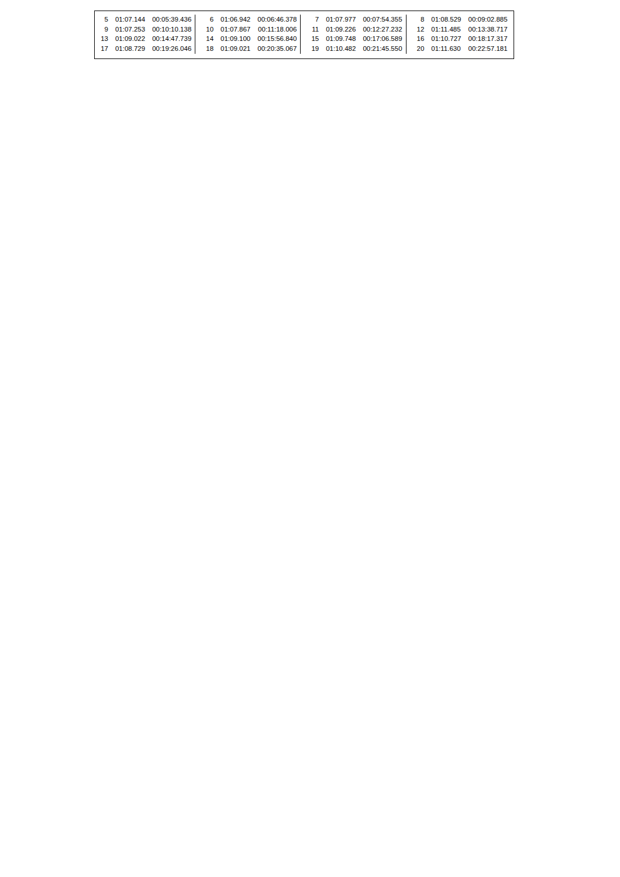| 5 | 01:07.144 | 00:05:39.436 | | 6 | 01:06.942 | 00:06:46.378 | | 7 | 01:07.977 | 00:07:54.355 | | 8 | 01:08.529 | 00:09:02.885 |
| 9 | 01:07.253 | 00:10:10.138 | | 10 | 01:07.867 | 00:11:18.006 | | 11 | 01:09.226 | 00:12:27.232 | | 12 | 01:11.485 | 00:13:38.717 |
| 13 | 01:09.022 | 00:14:47.739 | | 14 | 01:09.100 | 00:15:56.840 | | 15 | 01:09.748 | 00:17:06.589 | | 16 | 01:10.727 | 00:18:17.317 |
| 17 | 01:08.729 | 00:19:26.046 | | 18 | 01:09.021 | 00:20:35.067 | | 19 | 01:10.482 | 00:21:45.550 | | 20 | 01:11.630 | 00:22:57.181 |